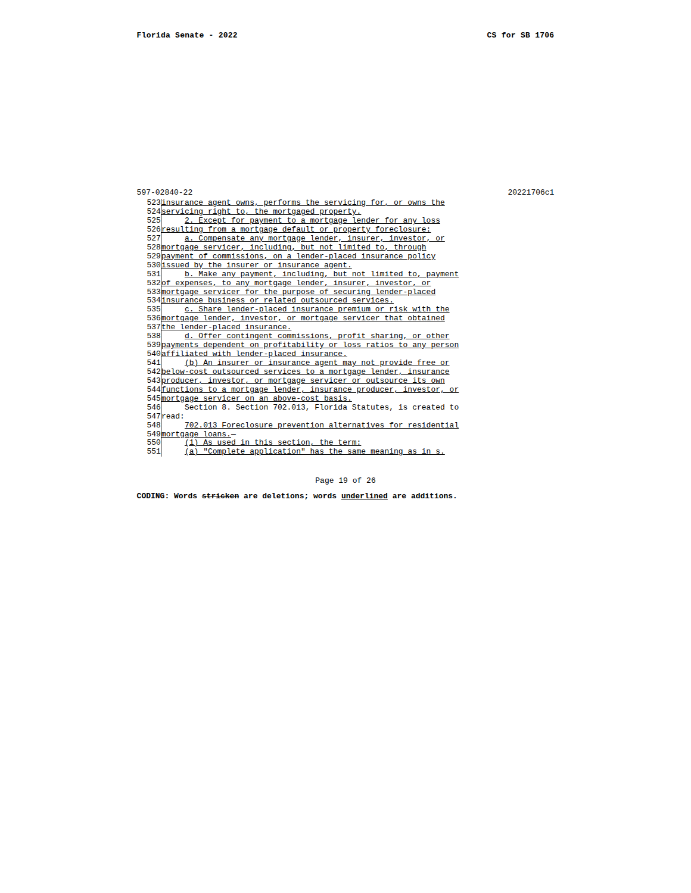Florida Senate - 2022
CS for SB 1706
597-02840-22
20221706c1
| 523 | insurance agent owns, performs the servicing for, or owns the |
| 524 | servicing right to, the mortgaged property. |
| 525 | 2. Except for payment to a mortgage lender for any loss |
| 526 | resulting from a mortgage default or property foreclosure: |
| 527 | a. Compensate any mortgage lender, insurer, investor, or |
| 528 | mortgage servicer, including, but not limited to, through |
| 529 | payment of commissions, on a lender-placed insurance policy |
| 530 | issued by the insurer or insurance agent. |
| 531 | b. Make any payment, including, but not limited to, payment |
| 532 | of expenses, to any mortgage lender, insurer, investor, or |
| 533 | mortgage servicer for the purpose of securing lender-placed |
| 534 | insurance business or related outsourced services. |
| 535 | c. Share lender-placed insurance premium or risk with the |
| 536 | mortgage lender, investor, or mortgage servicer that obtained |
| 537 | the lender-placed insurance. |
| 538 | d. Offer contingent commissions, profit sharing, or other |
| 539 | payments dependent on profitability or loss ratios to any person |
| 540 | affiliated with lender-placed insurance. |
| 541 | (b) An insurer or insurance agent may not provide free or |
| 542 | below-cost outsourced services to a mortgage lender, insurance |
| 543 | producer, investor, or mortgage servicer or outsource its own |
| 544 | functions to a mortgage lender, insurance producer, investor, or |
| 545 | mortgage servicer on an above-cost basis. |
| 546 | Section 8. Section 702.013, Florida Statutes, is created to |
| 547 | read: |
| 548 | 702.013 Foreclosure prevention alternatives for residential |
| 549 | mortgage loans. — |
| 550 | (1) As used in this section, the term: |
| 551 | (a) "Complete application" has the same meaning as in s. |
Page 19 of 26
CODING: Words stricken are deletions; words underlined are additions.